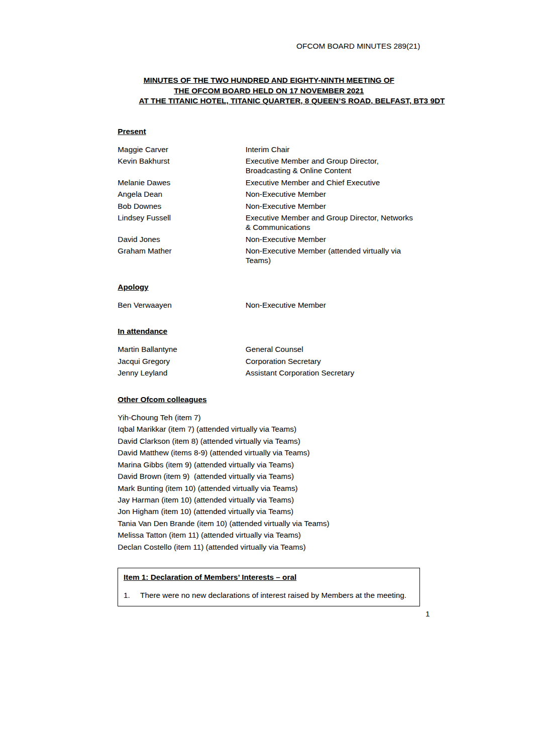OFCOM BOARD MINUTES 289(21)
MINUTES OF THE TWO HUNDRED AND EIGHTY-NINTH MEETING OF
THE OFCOM BOARD HELD ON 17 NOVEMBER 2021
AT THE TITANIC HOTEL, TITANIC QUARTER, 8 QUEEN’S ROAD, BELFAST, BT3 9DT
Present
| Maggie Carver | Interim Chair |
| Kevin Bakhurst | Executive Member and Group Director, Broadcasting & Online Content |
| Melanie Dawes | Executive Member and Chief Executive |
| Angela Dean | Non-Executive Member |
| Bob Downes | Non-Executive Member |
| Lindsey Fussell | Executive Member and Group Director, Networks & Communications |
| David Jones | Non-Executive Member |
| Graham Mather | Non-Executive Member (attended virtually via Teams) |
Apology
| Ben Verwaayen | Non-Executive Member |
In attendance
| Martin Ballantyne | General Counsel |
| Jacqui Gregory | Corporation Secretary |
| Jenny Leyland | Assistant Corporation Secretary |
Other Ofcom colleagues
Yih-Choung Teh (item 7)
Iqbal Marikkar (item 7) (attended virtually via Teams)
David Clarkson (item 8) (attended virtually via Teams)
David Matthew (items 8-9) (attended virtually via Teams)
Marina Gibbs (item 9) (attended virtually via Teams)
David Brown (item 9) (attended virtually via Teams)
Mark Bunting (item 10) (attended virtually via Teams)
Jay Harman (item 10) (attended virtually via Teams)
Jon Higham (item 10) (attended virtually via Teams)
Tania Van Den Brande (item 10) (attended virtually via Teams)
Melissa Tatton (item 11) (attended virtually via Teams)
Declan Costello (item 11) (attended virtually via Teams)
Item 1: Declaration of Members’ Interests – oral
1. There were no new declarations of interest raised by Members at the meeting.
1